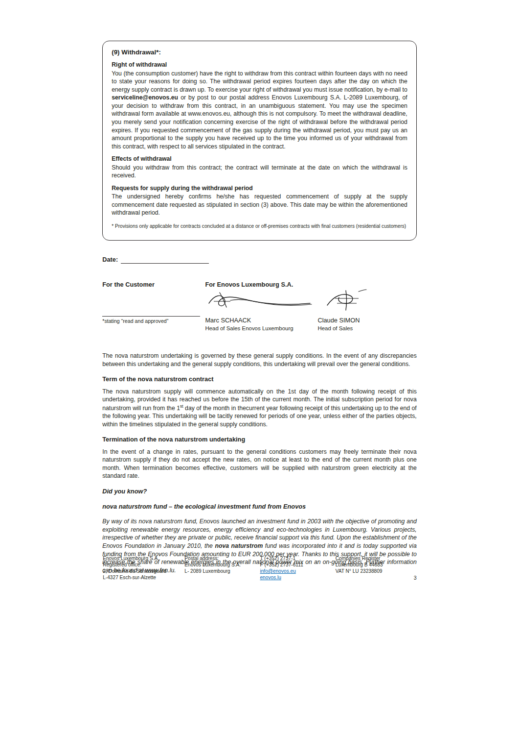(9) Withdrawal*:
Right of withdrawal
You (the consumption customer) have the right to withdraw from this contract within fourteen days with no need to state your reasons for doing so. The withdrawal period expires fourteen days after the day on which the energy supply contract is drawn up. To exercise your right of withdrawal you must issue notification, by e-mail to serviceline@enovos.eu or by post to our postal address Enovos Luxembourg S.A. L-2089 Luxembourg, of your decision to withdraw from this contract, in an unambiguous statement. You may use the specimen withdrawal form available at www.enovos.eu, although this is not compulsory. To meet the withdrawal deadline, you merely send your notification concerning exercise of the right of withdrawal before the withdrawal period expires. If you requested commencement of the gas supply during the withdrawal period, you must pay us an amount proportional to the supply you have received up to the time you informed us of your withdrawal from this contract, with respect to all services stipulated in the contract.
Effects of withdrawal
Should you withdraw from this contract; the contract will terminate at the date on which the withdrawal is received.
Requests for supply during the withdrawal period
The undersigned hereby confirms he/she has requested commencement of supply at the supply commencement date requested as stipulated in section (3) above. This date may be within the aforementioned withdrawal period.
* Provisions only applicable for contracts concluded at a distance or off-premises contracts with final customers (residential customers)
Date:
| For the Customer | For Enovos Luxembourg S.A. | |
| *stating “read and approved” | Marc SCHAACK Head of Sales Enovos Luxembourg | Claude SIMON Head of Sales |
The nova naturstrom undertaking is governed by these general supply conditions. In the event of any discrepancies between this undertaking and the general supply conditions, this undertaking will prevail over the general conditions.
Term of the nova naturstrom contract
The nova naturstrom supply will commence automatically on the 1st day of the month following receipt of this undertaking, provided it has reached us before the 15th of the current month. The initial subscription period for nova naturstrom will run from the 1st day of the month in thecurrent year following receipt of this undertaking up to the end of the following year. This undertaking will be tacitly renewed for periods of one year, unless either of the parties objects, within the timelines stipulated in the general supply conditions.
Termination of the nova naturstrom undertaking
In the event of a change in rates, pursuant to the general conditions customers may freely terminate their nova naturstrom supply if they do not accept the new rates, on notice at least to the end of the current month plus one month. When termination becomes effective, customers will be supplied with naturstrom green electricity at the standard rate.
Did you know?
nova naturstrom fund – the ecological investment fund from Enovos
By way of its nova naturstrom fund, Enovos launched an investment fund in 2003 with the objective of promoting and exploiting renewable energy resources, energy efficiency and eco-technologies in Luxembourg. Various projects, irrespective of whether they are private or public, receive financial support via this fund. Upon the establishment of the Enovos Foundation in January 2010, the nova naturstrom fund was incorporated into it and is today supported via funding from the Enovos Foundation amounting to EUR 200,000 per year. Thanks to this support, it will be possible to increase the share of renewable energies in the overall national power mix on an on-going basis. Further information can be found at www.fnn.lu.
| Enovos Luxembourg S.A. Registered office: 2, Domaine du Schlassgoard L-4327 Esch-sur-Alzette | Postal address: Enovos Luxembourg S.A. L- 2089 Luxembourg | T (+352) 2737-1 F (+352) 2737-6111 info@enovos.eu enovos.lu | Companies Register Luxembourg B 44683 VAT N° LU 23238809 |
3